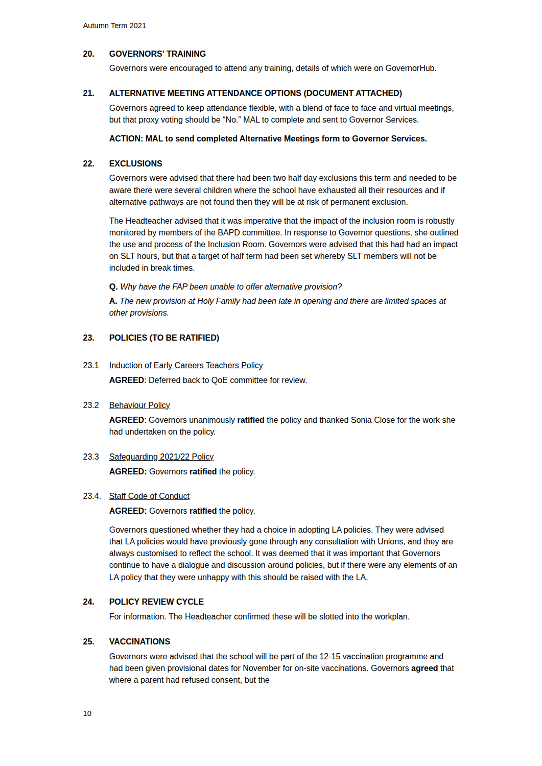Autumn Term 2021
20.
Governors' Training
Governors were encouraged to attend any training, details of which were on GovernorHub.
21.
Alternative Meeting Attendance Options (Document attached)
Governors agreed to keep attendance flexible, with a blend of face to face and virtual meetings, but that proxy voting should be “No.” MAL to complete and sent to Governor Services.
ACTION: MAL to send completed Alternative Meetings form to Governor Services.
22.
Exclusions
Governors were advised that there had been two half day exclusions this term and needed to be aware there were several children where the school have exhausted all their resources and if alternative pathways are not found then they will be at risk of permanent exclusion.
The Headteacher advised that it was imperative that the impact of the inclusion room is robustly monitored by members of the BAPD committee. In response to Governor questions, she outlined the use and process of the Inclusion Room. Governors were advised that this had had an impact on SLT hours, but that a target of half term had been set whereby SLT members will not be included in break times.
Q. Why have the FAP been unable to offer alternative provision?
A. The new provision at Holy Family had been late in opening and there are limited spaces at other provisions.
23.
Policies (to be ratified)
23.1
Induction of Early Careers Teachers Policy
AGREED: Deferred back to QoE committee for review.
23.2
Behaviour Policy
AGREED: Governors unanimously ratified the policy and thanked Sonia Close for the work she had undertaken on the policy.
23.3
Safeguarding 2021/22 Policy
AGREED: Governors ratified the policy.
23.4.
Staff Code of Conduct
AGREED: Governors ratified the policy.
Governors questioned whether they had a choice in adopting LA policies. They were advised that LA policies would have previously gone through any consultation with Unions, and they are always customised to reflect the school. It was deemed that it was important that Governors continue to have a dialogue and discussion around policies, but if there were any elements of an LA policy that they were unhappy with this should be raised with the LA.
24.
Policy Review Cycle
For information. The Headteacher confirmed these will be slotted into the workplan.
25.
Vaccinations
Governors were advised that the school will be part of the 12-15 vaccination programme and had been given provisional dates for November for on-site vaccinations. Governors agreed that where a parent had refused consent, but the
10